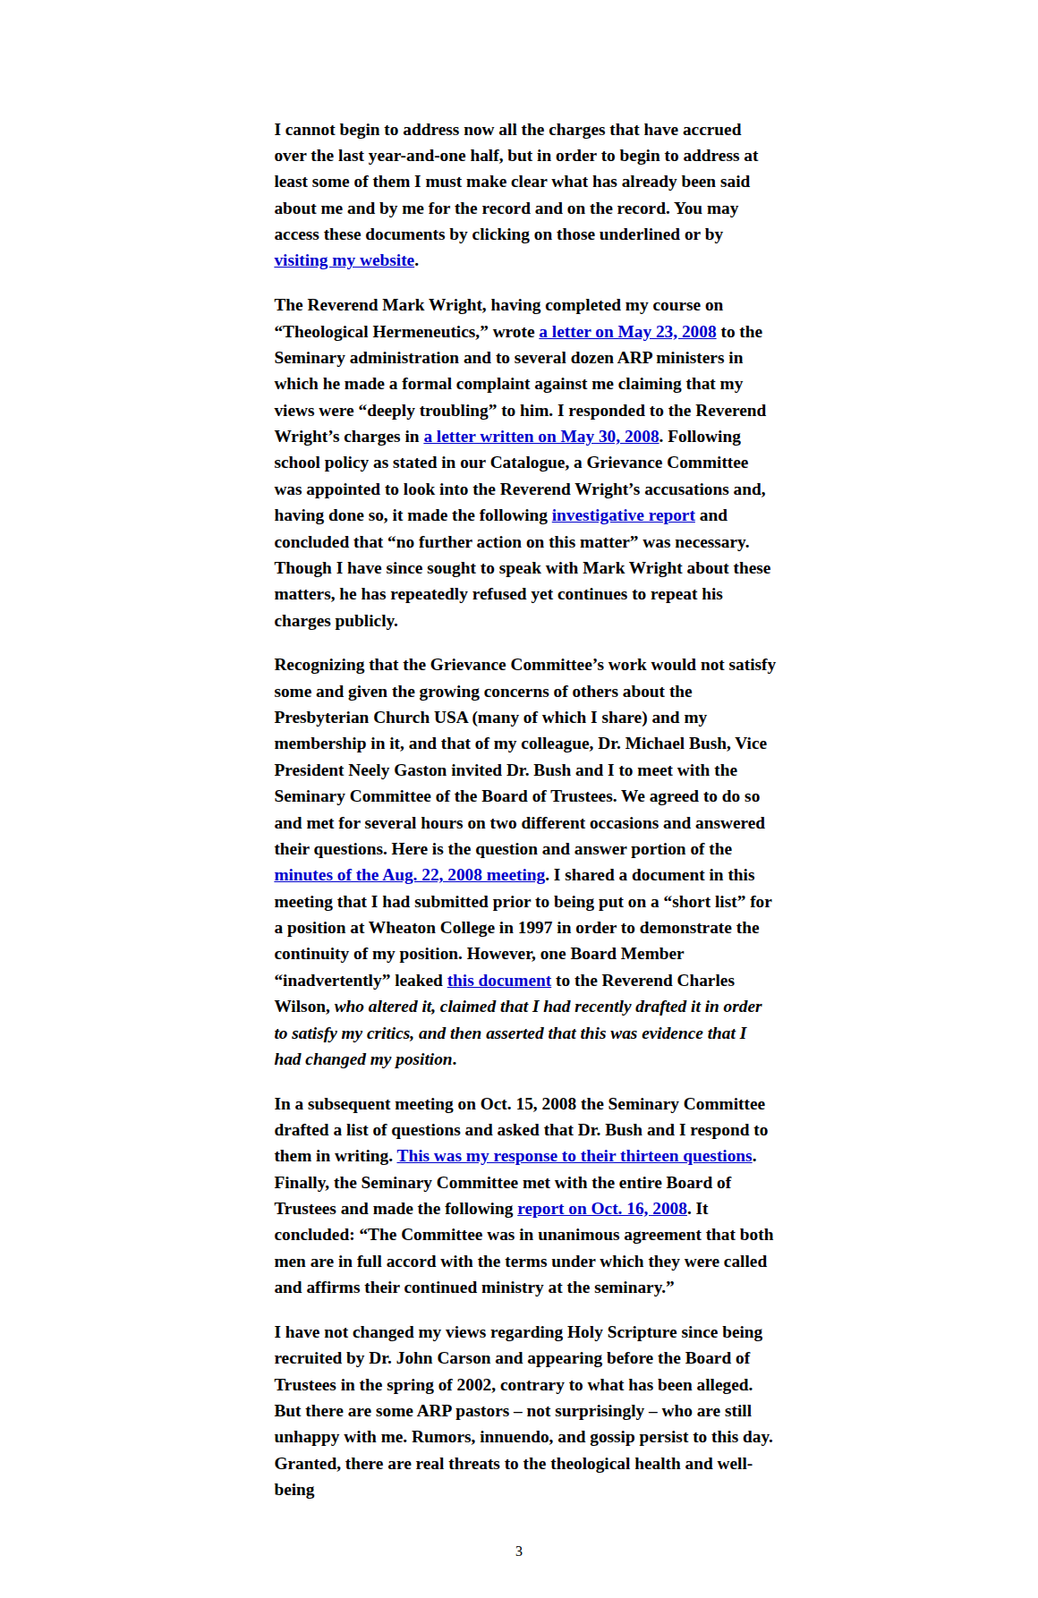I cannot begin to address now all the charges that have accrued over the last year-and-one half, but in order to begin to address at least some of them I must make clear what has already been said about me and by me for the record and on the record. You may access these documents by clicking on those underlined or by visiting my website.
The Reverend Mark Wright, having completed my course on “Theological Hermeneutics,” wrote a letter on May 23, 2008 to the Seminary administration and to several dozen ARP ministers in which he made a formal complaint against me claiming that my views were “deeply troubling” to him. I responded to the Reverend Wright’s charges in a letter written on May 30, 2008. Following school policy as stated in our Catalogue, a Grievance Committee was appointed to look into the Reverend Wright’s accusations and, having done so, it made the following investigative report and concluded that “no further action on this matter” was necessary. Though I have since sought to speak with Mark Wright about these matters, he has repeatedly refused yet continues to repeat his charges publicly.
Recognizing that the Grievance Committee’s work would not satisfy some and given the growing concerns of others about the Presbyterian Church USA (many of which I share) and my membership in it, and that of my colleague, Dr. Michael Bush, Vice President Neely Gaston invited Dr. Bush and I to meet with the Seminary Committee of the Board of Trustees. We agreed to do so and met for several hours on two different occasions and answered their questions. Here is the question and answer portion of the minutes of the Aug. 22, 2008 meeting. I shared a document in this meeting that I had submitted prior to being put on a “short list” for a position at Wheaton College in 1997 in order to demonstrate the continuity of my position. However, one Board Member “inadvertently” leaked this document to the Reverend Charles Wilson, who altered it, claimed that I had recently drafted it in order to satisfy my critics, and then asserted that this was evidence that I had changed my position.
In a subsequent meeting on Oct. 15, 2008 the Seminary Committee drafted a list of questions and asked that Dr. Bush and I respond to them in writing. This was my response to their thirteen questions. Finally, the Seminary Committee met with the entire Board of Trustees and made the following report on Oct. 16, 2008. It concluded: “The Committee was in unanimous agreement that both men are in full accord with the terms under which they were called and affirms their continued ministry at the seminary.”
I have not changed my views regarding Holy Scripture since being recruited by Dr. John Carson and appearing before the Board of Trustees in the spring of 2002, contrary to what has been alleged. But there are some ARP pastors – not surprisingly – who are still unhappy with me. Rumors, innuendo, and gossip persist to this day. Granted, there are real threats to the theological health and well-being
3